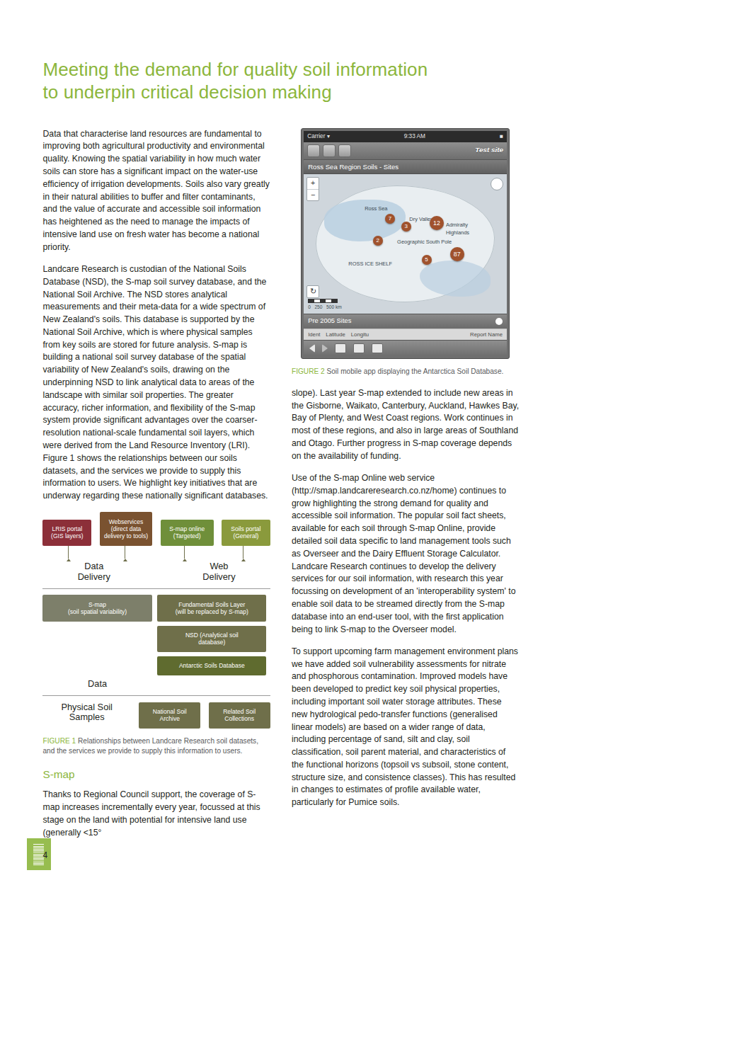Meeting the demand for quality soil information
to underpin critical decision making
Data that characterise land resources are fundamental to improving both agricultural productivity and environmental quality. Knowing the spatial variability in how much water soils can store has a significant impact on the water-use efficiency of irrigation developments. Soils also vary greatly in their natural abilities to buffer and filter contaminants, and the value of accurate and accessible soil information has heightened as the need to manage the impacts of intensive land use on fresh water has become a national priority.
Landcare Research is custodian of the National Soils Database (NSD), the S-map soil survey database, and the National Soil Archive. The NSD stores analytical measurements and their meta-data for a wide spectrum of New Zealand's soils. This database is supported by the National Soil Archive, which is where physical samples from key soils are stored for future analysis. S-map is building a national soil survey database of the spatial variability of New Zealand's soils, drawing on the underpinning NSD to link analytical data to areas of the landscape with similar soil properties. The greater accuracy, richer information, and flexibility of the S-map system provide significant advantages over the coarser-resolution national-scale fundamental soil layers, which were derived from the Land Resource Inventory (LRI). Figure 1 shows the relationships between our soils datasets, and the services we provide to supply this information to users. We highlight key initiatives that are underway regarding these nationally significant databases.
LRIS portal
(GIS layers)
Webservices
(direct data
delivery to tools)
S-map online
(Targeted)
Soils portal
(General)
Data
Delivery
Web
Delivery
S-map
(soil spatial variability)
Fundamental Soils Layer
(will be replaced by S-map)
NSD (Analytical soil
database)
Antarctic Soils Database
Data
Physical Soil
Samples
National Soil
Archive
Related Soil
Collections
FIGURE 1 Relationships between Landcare Research soil datasets, and the services we provide to supply this information to users.
S-map
Thanks to Regional Council support, the coverage of S-map increases incrementally every year, focussed at this stage on the land with potential for intensive land use (generally <15°
Carrier ▾9:33 AM■
Test site
Ross Sea Region Soils - Sites
+
−
↻
Ross Sea
Dry Valleys
Admiralty
Highlands
Geographic South Pole
ROSS ICE SHELF
7
3
12
87
5
2
0 250 500 km
Pre 2005 Sites
Ident Latitude Longitu Report Name
FIGURE 2 Soil mobile app displaying the Antarctica Soil Database.
slope). Last year S-map extended to include new areas in the Gisborne, Waikato, Canterbury, Auckland, Hawkes Bay, Bay of Plenty, and West Coast regions. Work continues in most of these regions, and also in large areas of Southland and Otago. Further progress in S-map coverage depends on the availability of funding.
Use of the S-map Online web service (http://smap.landcareresearch.co.nz/home) continues to grow highlighting the strong demand for quality and accessible soil information. The popular soil fact sheets, available for each soil through S-map Online, provide detailed soil data specific to land management tools such as Overseer and the Dairy Effluent Storage Calculator. Landcare Research continues to develop the delivery services for our soil information, with research this year focussing on development of an 'interoperability system' to enable soil data to be streamed directly from the S-map database into an end-user tool, with the first application being to link S-map to the Overseer model.
To support upcoming farm management environment plans we have added soil vulnerability assessments for nitrate and phosphorous contamination. Improved models have been developed to predict key soil physical properties, including important soil water storage attributes. These new hydrological pedo-transfer functions (generalised linear models) are based on a wider range of data, including percentage of sand, silt and clay, soil classification, soil parent material, and characteristics of the functional horizons (topsoil vs subsoil, stone content, structure size, and consistence classes). This has resulted in changes to estimates of profile available water, particularly for Pumice soils.
4